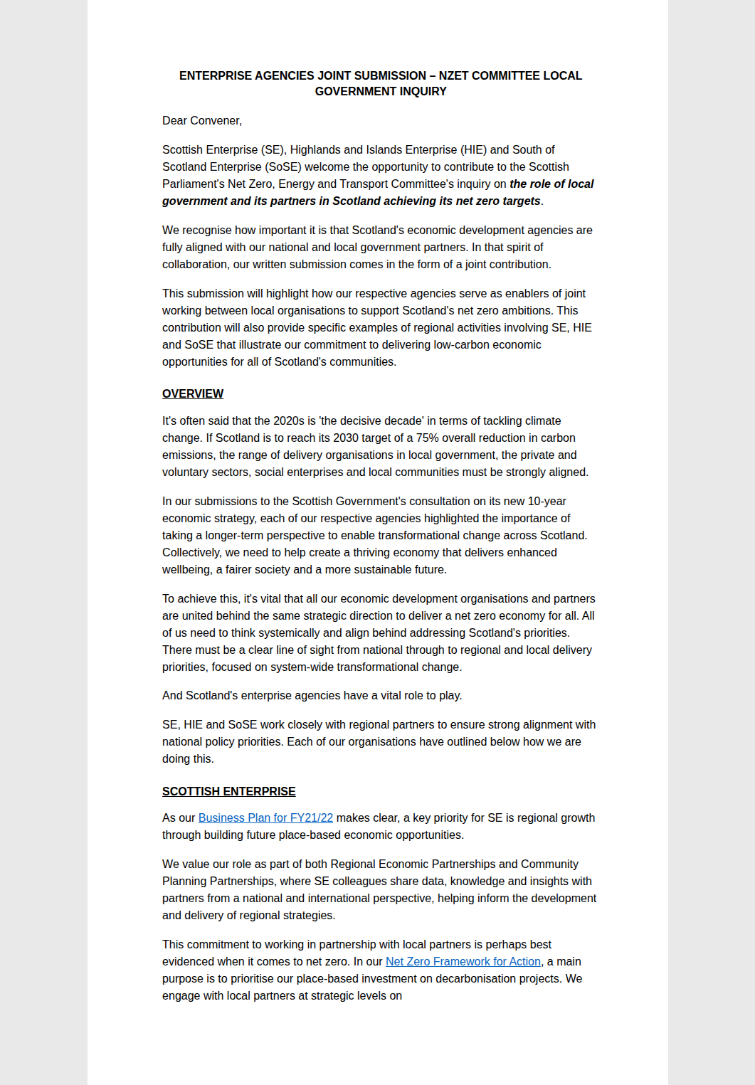ENTERPRISE AGENCIES JOINT SUBMISSION – NZET COMMITTEE LOCAL GOVERNMENT INQUIRY
Dear Convener,
Scottish Enterprise (SE), Highlands and Islands Enterprise (HIE) and South of Scotland Enterprise (SoSE) welcome the opportunity to contribute to the Scottish Parliament's Net Zero, Energy and Transport Committee's inquiry on the role of local government and its partners in Scotland achieving its net zero targets.
We recognise how important it is that Scotland's economic development agencies are fully aligned with our national and local government partners. In that spirit of collaboration, our written submission comes in the form of a joint contribution.
This submission will highlight how our respective agencies serve as enablers of joint working between local organisations to support Scotland's net zero ambitions. This contribution will also provide specific examples of regional activities involving SE, HIE and SoSE that illustrate our commitment to delivering low-carbon economic opportunities for all of Scotland's communities.
OVERVIEW
It's often said that the 2020s is 'the decisive decade' in terms of tackling climate change. If Scotland is to reach its 2030 target of a 75% overall reduction in carbon emissions, the range of delivery organisations in local government, the private and voluntary sectors, social enterprises and local communities must be strongly aligned.
In our submissions to the Scottish Government's consultation on its new 10-year economic strategy, each of our respective agencies highlighted the importance of taking a longer-term perspective to enable transformational change across Scotland. Collectively, we need to help create a thriving economy that delivers enhanced wellbeing, a fairer society and a more sustainable future.
To achieve this, it's vital that all our economic development organisations and partners are united behind the same strategic direction to deliver a net zero economy for all. All of us need to think systemically and align behind addressing Scotland's priorities. There must be a clear line of sight from national through to regional and local delivery priorities, focused on system-wide transformational change.
And Scotland's enterprise agencies have a vital role to play.
SE, HIE and SoSE work closely with regional partners to ensure strong alignment with national policy priorities. Each of our organisations have outlined below how we are doing this.
SCOTTISH ENTERPRISE
As our Business Plan for FY21/22 makes clear, a key priority for SE is regional growth through building future place-based economic opportunities.
We value our role as part of both Regional Economic Partnerships and Community Planning Partnerships, where SE colleagues share data, knowledge and insights with partners from a national and international perspective, helping inform the development and delivery of regional strategies.
This commitment to working in partnership with local partners is perhaps best evidenced when it comes to net zero. In our Net Zero Framework for Action, a main purpose is to prioritise our place-based investment on decarbonisation projects. We engage with local partners at strategic levels on